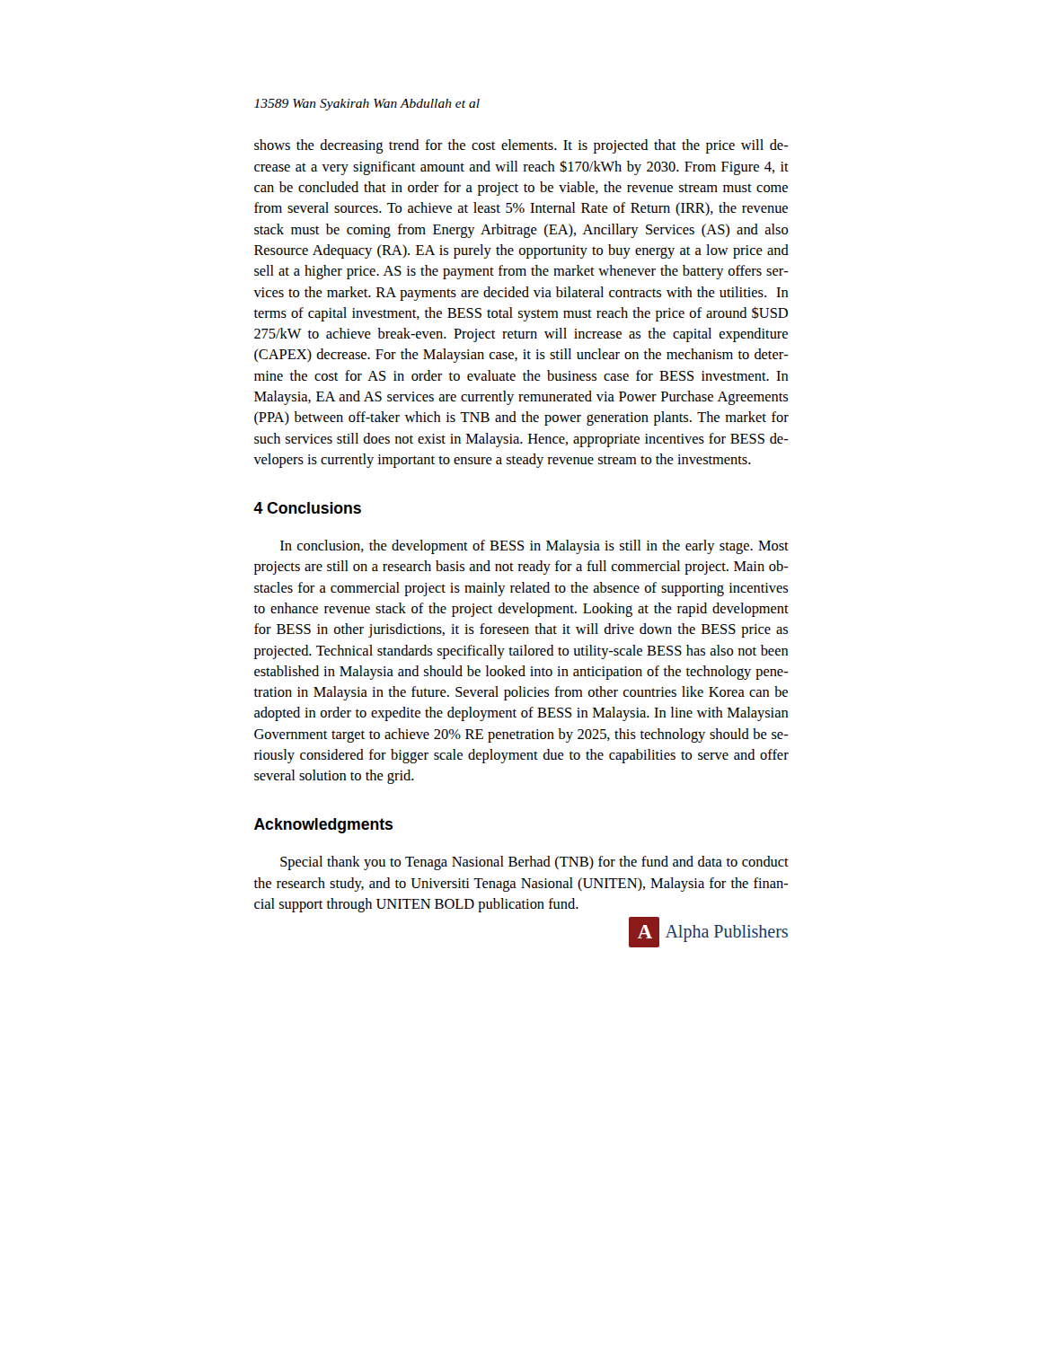13589 Wan Syakirah Wan Abdullah et al
shows the decreasing trend for the cost elements. It is projected that the price will decrease at a very significant amount and will reach $170/kWh by 2030. From Figure 4, it can be concluded that in order for a project to be viable, the revenue stream must come from several sources. To achieve at least 5% Internal Rate of Return (IRR), the revenue stack must be coming from Energy Arbitrage (EA), Ancillary Services (AS) and also Resource Adequacy (RA). EA is purely the opportunity to buy energy at a low price and sell at a higher price. AS is the payment from the market whenever the battery offers services to the market. RA payments are decided via bilateral contracts with the utilities. In terms of capital investment, the BESS total system must reach the price of around $USD 275/kW to achieve break-even. Project return will increase as the capital expenditure (CAPEX) decrease. For the Malaysian case, it is still unclear on the mechanism to determine the cost for AS in order to evaluate the business case for BESS investment. In Malaysia, EA and AS services are currently remunerated via Power Purchase Agreements (PPA) between off-taker which is TNB and the power generation plants. The market for such services still does not exist in Malaysia. Hence, appropriate incentives for BESS developers is currently important to ensure a steady revenue stream to the investments.
4 Conclusions
In conclusion, the development of BESS in Malaysia is still in the early stage. Most projects are still on a research basis and not ready for a full commercial project. Main obstacles for a commercial project is mainly related to the absence of supporting incentives to enhance revenue stack of the project development. Looking at the rapid development for BESS in other jurisdictions, it is foreseen that it will drive down the BESS price as projected. Technical standards specifically tailored to utility-scale BESS has also not been established in Malaysia and should be looked into in anticipation of the technology penetration in Malaysia in the future. Several policies from other countries like Korea can be adopted in order to expedite the deployment of BESS in Malaysia. In line with Malaysian Government target to achieve 20% RE penetration by 2025, this technology should be seriously considered for bigger scale deployment due to the capabilities to serve and offer several solution to the grid.
Acknowledgments
Special thank you to Tenaga Nasional Berhad (TNB) for the fund and data to conduct the research study, and to Universiti Tenaga Nasional (UNITEN), Malaysia for the financial support through UNITEN BOLD publication fund.
A Alpha Publishers